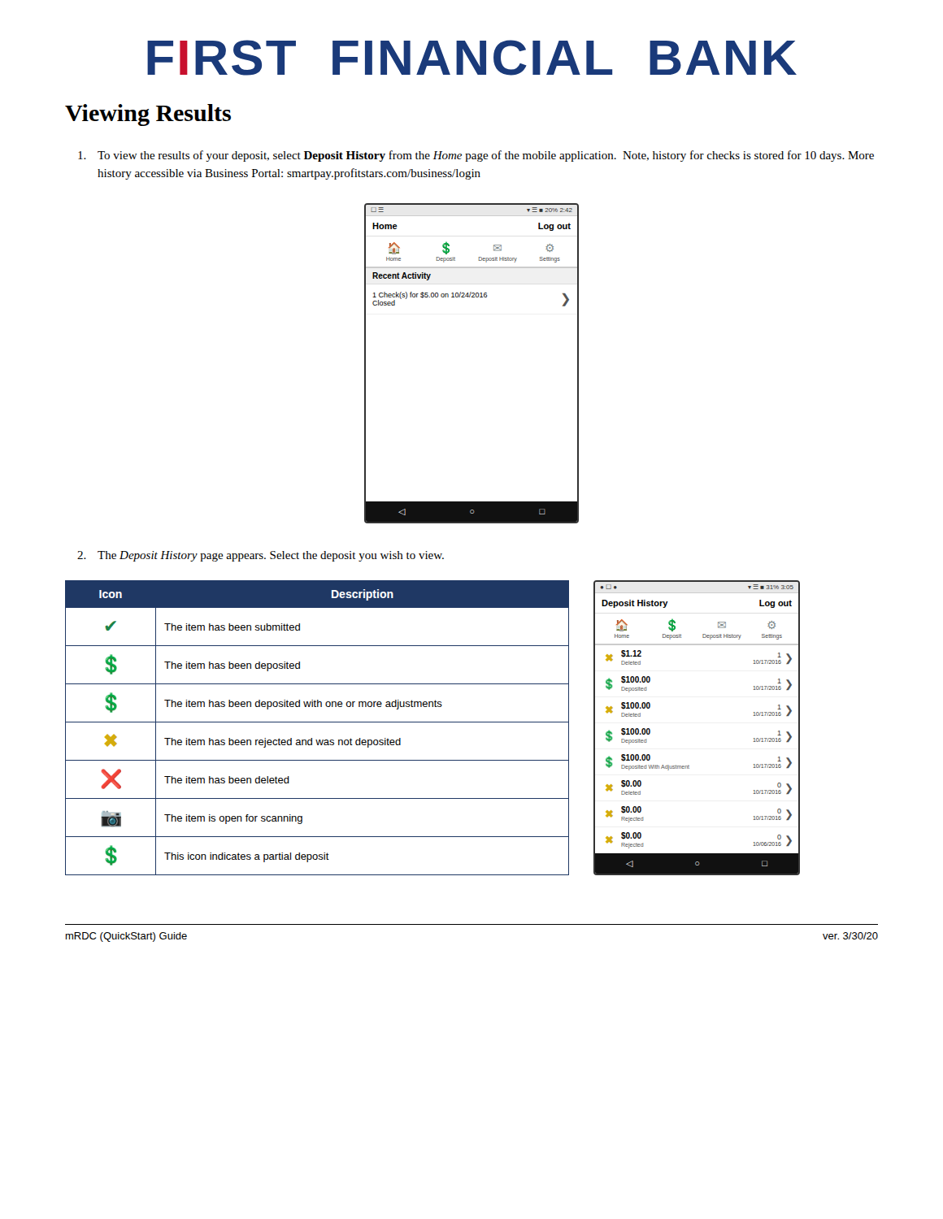FIRST FINANCIAL BANK
Viewing Results
To view the results of your deposit, select Deposit History from the Home page of the mobile application. Note, history for checks is stored for 10 days. More history accessible via Business Portal: smartpay.profitstars.com/business/login
☐ ☰ ▾ ☰ ■ 20% 2:42
Home Log out
🏠Home
💲Deposit
✉Deposit History
⚙Settings
Recent Activity
1 Check(s) for $5.00 on 10/24/2016
Closed
❯
◁ ○ □
The Deposit History page appears. Select the deposit you wish to view.
| Icon | Description |
| --- | --- |
| ✔ | The item has been submitted |
| 💲 | The item has been deposited |
| 💲 | The item has been deposited with one or more adjustments |
| ✖ | The item has been rejected and was not deposited |
| ❌ | The item has been deleted |
| 📷 | The item is open for scanning |
| 💲 | This icon indicates a partial deposit |
● ☐ ● ▾ ☰ ■ 31% 3:05
Deposit History Log out
🏠Home
💲Deposit
✉Deposit History
⚙Settings
✖
$1.12
Deleted
110/17/2016
❯
💲
$100.00
Deposited
110/17/2016
❯
✖
$100.00
Deleted
110/17/2016
❯
💲
$100.00
Deposited
110/17/2016
❯
💲
$100.00
Deposited With Adjustment
110/17/2016
❯
✖
$0.00
Deleted
010/17/2016
❯
✖
$0.00
Rejected
010/17/2016
❯
✖
$0.00
Rejected
010/06/2016
❯
◁ ○ □
mRDC (QuickStart) Guide ver. 3/30/20